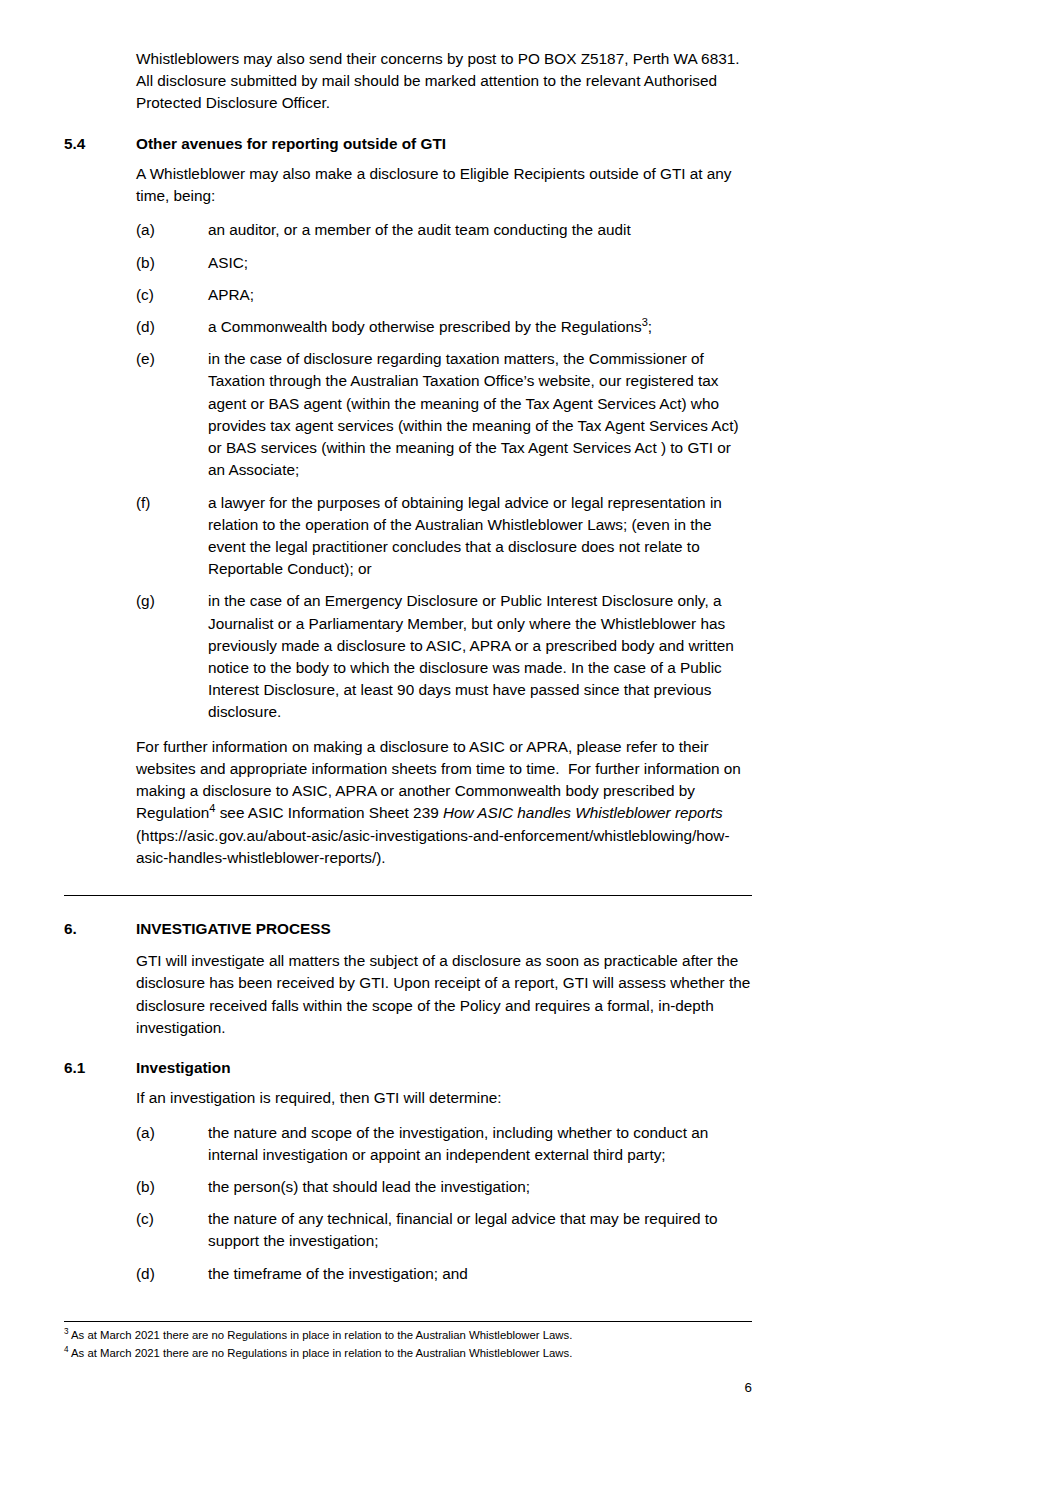Whistleblowers may also send their concerns by post to PO BOX Z5187, Perth WA 6831. All disclosure submitted by mail should be marked attention to the relevant Authorised Protected Disclosure Officer.
5.4 Other avenues for reporting outside of GTI
A Whistleblower may also make a disclosure to Eligible Recipients outside of GTI at any time, being:
(a) an auditor, or a member of the audit team conducting the audit
(b) ASIC;
(c) APRA;
(d) a Commonwealth body otherwise prescribed by the Regulations3;
(e) in the case of disclosure regarding taxation matters, the Commissioner of Taxation through the Australian Taxation Office’s website, our registered tax agent or BAS agent (within the meaning of the Tax Agent Services Act) who provides tax agent services (within the meaning of the Tax Agent Services Act) or BAS services (within the meaning of the Tax Agent Services Act ) to GTI or an Associate;
(f) a lawyer for the purposes of obtaining legal advice or legal representation in relation to the operation of the Australian Whistleblower Laws; (even in the event the legal practitioner concludes that a disclosure does not relate to Reportable Conduct); or
(g) in the case of an Emergency Disclosure or Public Interest Disclosure only, a Journalist or a Parliamentary Member, but only where the Whistleblower has previously made a disclosure to ASIC, APRA or a prescribed body and written notice to the body to which the disclosure was made. In the case of a Public Interest Disclosure, at least 90 days must have passed since that previous disclosure.
For further information on making a disclosure to ASIC or APRA, please refer to their websites and appropriate information sheets from time to time. For further information on making a disclosure to ASIC, APRA or another Commonwealth body prescribed by Regulation4 see ASIC Information Sheet 239 How ASIC handles Whistleblower reports (https://asic.gov.au/about-asic/asic-investigations-and-enforcement/whistleblowing/how-asic-handles-whistleblower-reports/).
6. INVESTIGATIVE PROCESS
GTI will investigate all matters the subject of a disclosure as soon as practicable after the disclosure has been received by GTI. Upon receipt of a report, GTI will assess whether the disclosure received falls within the scope of the Policy and requires a formal, in-depth investigation.
6.1 Investigation
If an investigation is required, then GTI will determine:
(a) the nature and scope of the investigation, including whether to conduct an internal investigation or appoint an independent external third party;
(b) the person(s) that should lead the investigation;
(c) the nature of any technical, financial or legal advice that may be required to support the investigation;
(d) the timeframe of the investigation; and
3 As at March 2021 there are no Regulations in place in relation to the Australian Whistleblower Laws.
4 As at March 2021 there are no Regulations in place in relation to the Australian Whistleblower Laws.
6